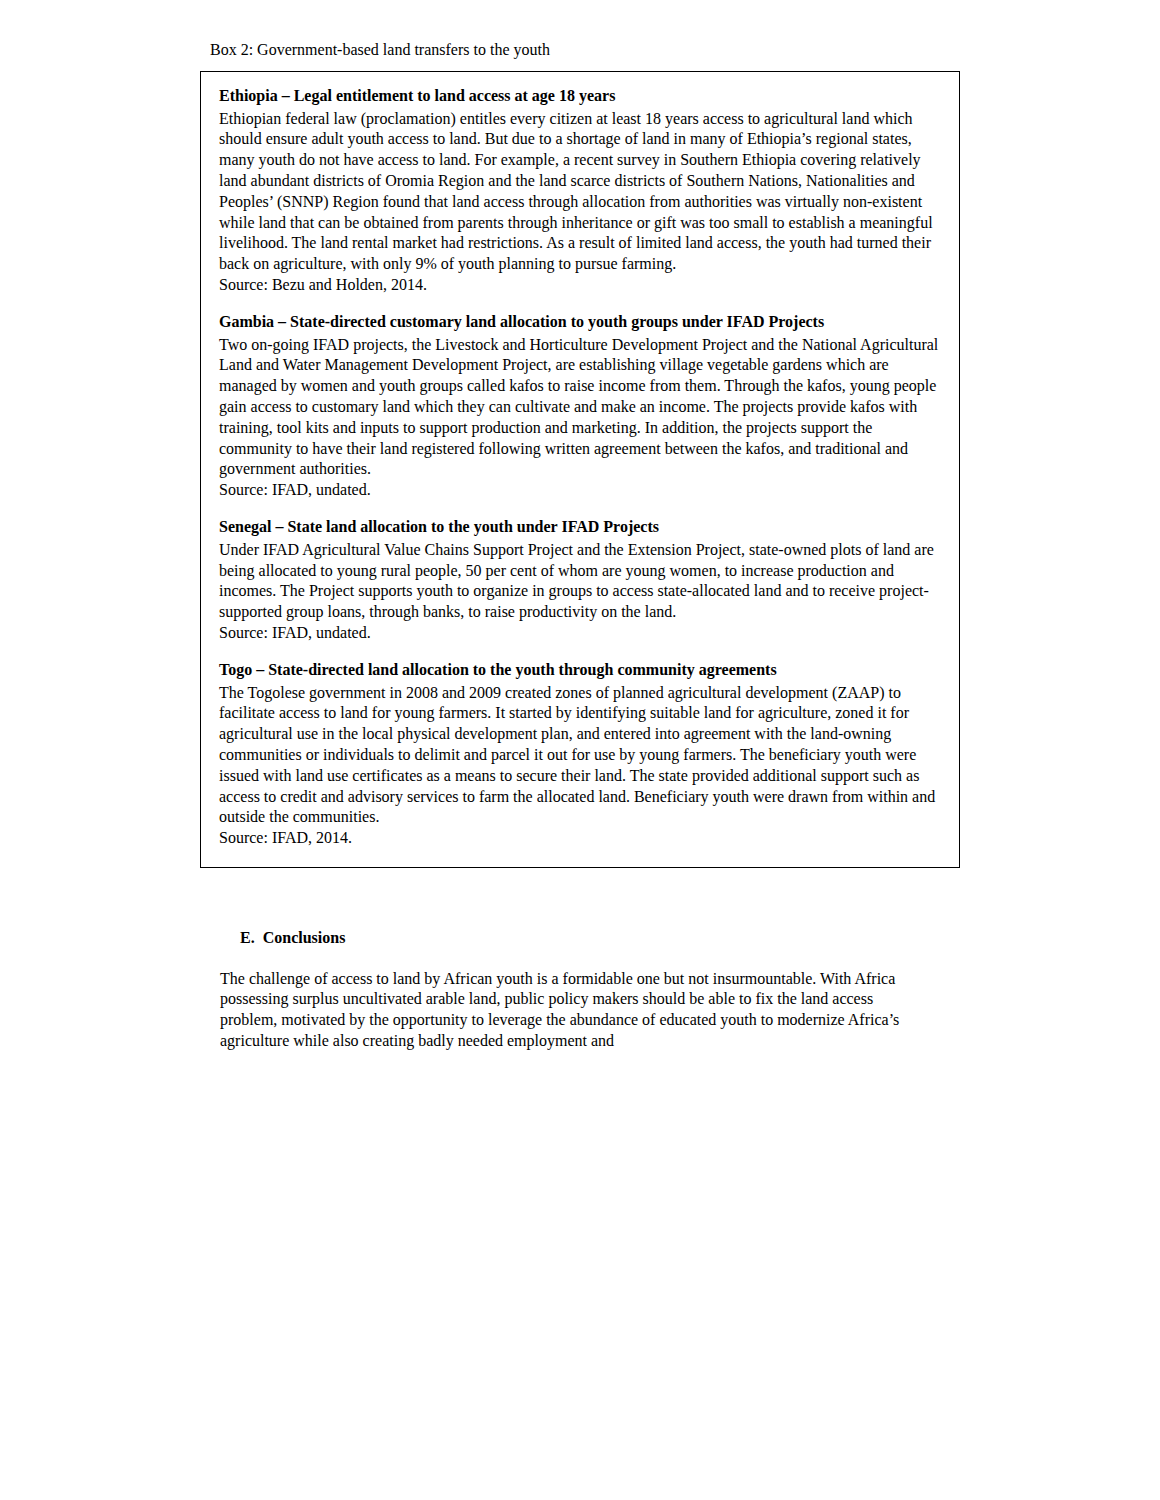Box 2: Government-based land transfers to the youth
Ethiopia – Legal entitlement to land access at age 18 years
Ethiopian federal law (proclamation) entitles every citizen at least 18 years access to agricultural land which should ensure adult youth access to land. But due to a shortage of land in many of Ethiopia’s regional states, many youth do not have access to land. For example, a recent survey in Southern Ethiopia covering relatively land abundant districts of Oromia Region and the land scarce districts of Southern Nations, Nationalities and Peoples’ (SNNP) Region found that land access through allocation from authorities was virtually non-existent while land that can be obtained from parents through inheritance or gift was too small to establish a meaningful livelihood. The land rental market had restrictions. As a result of limited land access, the youth had turned their back on agriculture, with only 9% of youth planning to pursue farming.
Source: Bezu and Holden, 2014.
Gambia – State-directed customary land allocation to youth groups under IFAD Projects
Two on-going IFAD projects, the Livestock and Horticulture Development Project and the National Agricultural Land and Water Management Development Project, are establishing village vegetable gardens which are managed by women and youth groups called kafos to raise income from them. Through the kafos, young people gain access to customary land which they can cultivate and make an income. The projects provide kafos with training, tool kits and inputs to support production and marketing. In addition, the projects support the community to have their land registered following written agreement between the kafos, and traditional and government authorities.
Source: IFAD, undated.
Senegal – State land allocation to the youth under IFAD Projects
Under IFAD Agricultural Value Chains Support Project and the Extension Project, state-owned plots of land are being allocated to young rural people, 50 per cent of whom are young women, to increase production and incomes. The Project supports youth to organize in groups to access state-allocated land and to receive project-supported group loans, through banks, to raise productivity on the land.
Source: IFAD, undated.
Togo – State-directed land allocation to the youth through community agreements
The Togolese government in 2008 and 2009 created zones of planned agricultural development (ZAAP) to facilitate access to land for young farmers. It started by identifying suitable land for agriculture, zoned it for agricultural use in the local physical development plan, and entered into agreement with the land-owning communities or individuals to delimit and parcel it out for use by young farmers. The beneficiary youth were issued with land use certificates as a means to secure their land. The state provided additional support such as access to credit and advisory services to farm the allocated land. Beneficiary youth were drawn from within and outside the communities.
Source: IFAD, 2014.
E. Conclusions
The challenge of access to land by African youth is a formidable one but not insurmountable. With Africa possessing surplus uncultivated arable land, public policy makers should be able to fix the land access problem, motivated by the opportunity to leverage the abundance of educated youth to modernize Africa’s agriculture while also creating badly needed employment and